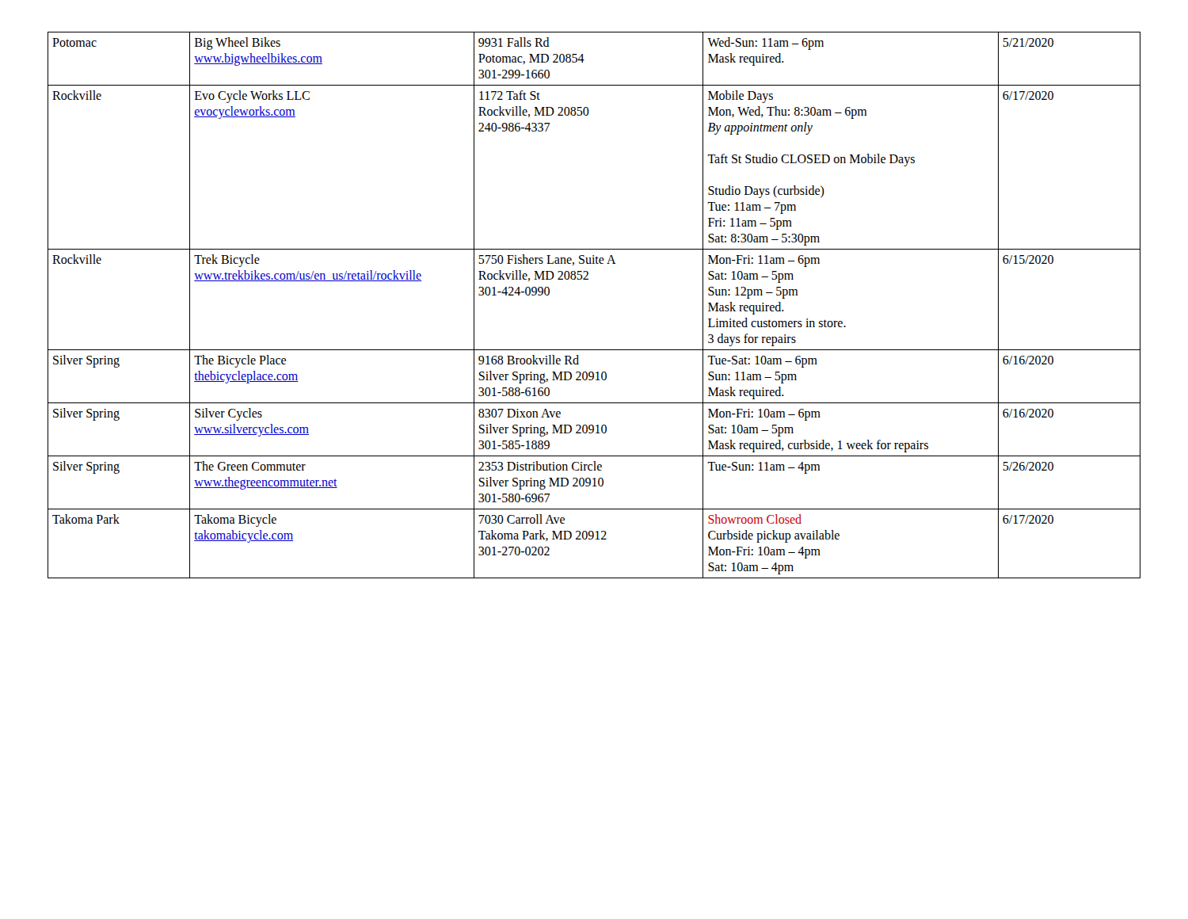| Potomac | Big Wheel Bikes www.bigwheelbikes.com | 9931 Falls Rd Potomac, MD 20854 301-299-1660 | Wed-Sun: 11am – 6pm Mask required. | 5/21/2020 |
| Rockville | Evo Cycle Works LLC evocycleworks.com | 1172 Taft St Rockville, MD 20850 240-986-4337 | Mobile Days Mon, Wed, Thu: 8:30am – 6pm By appointment only Taft St Studio CLOSED on Mobile Days Studio Days (curbside) Tue: 11am – 7pm Fri: 11am – 5pm Sat: 8:30am – 5:30pm | 6/17/2020 |
| Rockville | Trek Bicycle www.trekbikes.com/us/en_us/retail/rockville | 5750 Fishers Lane, Suite A Rockville, MD 20852 301-424-0990 | Mon-Fri: 11am – 6pm Sat: 10am – 5pm Sun: 12pm – 5pm Mask required. Limited customers in store. 3 days for repairs | 6/15/2020 |
| Silver Spring | The Bicycle Place thebicycleplace.com | 9168 Brookville Rd Silver Spring, MD 20910 301-588-6160 | Tue-Sat: 10am – 6pm Sun: 11am – 5pm Mask required. | 6/16/2020 |
| Silver Spring | Silver Cycles www.silvercycles.com | 8307 Dixon Ave Silver Spring, MD 20910 301-585-1889 | Mon-Fri: 10am – 6pm Sat: 10am – 5pm Mask required, curbside, 1 week for repairs | 6/16/2020 |
| Silver Spring | The Green Commuter www.thegreencommuter.net | 2353 Distribution Circle Silver Spring MD 20910 301-580-6967 | Tue-Sun: 11am – 4pm | 5/26/2020 |
| Takoma Park | Takoma Bicycle takomabicycle.com | 7030 Carroll Ave Takoma Park, MD 20912 301-270-0202 | Showroom Closed Curbside pickup available Mon-Fri: 10am – 4pm Sat: 10am – 4pm | 6/17/2020 |